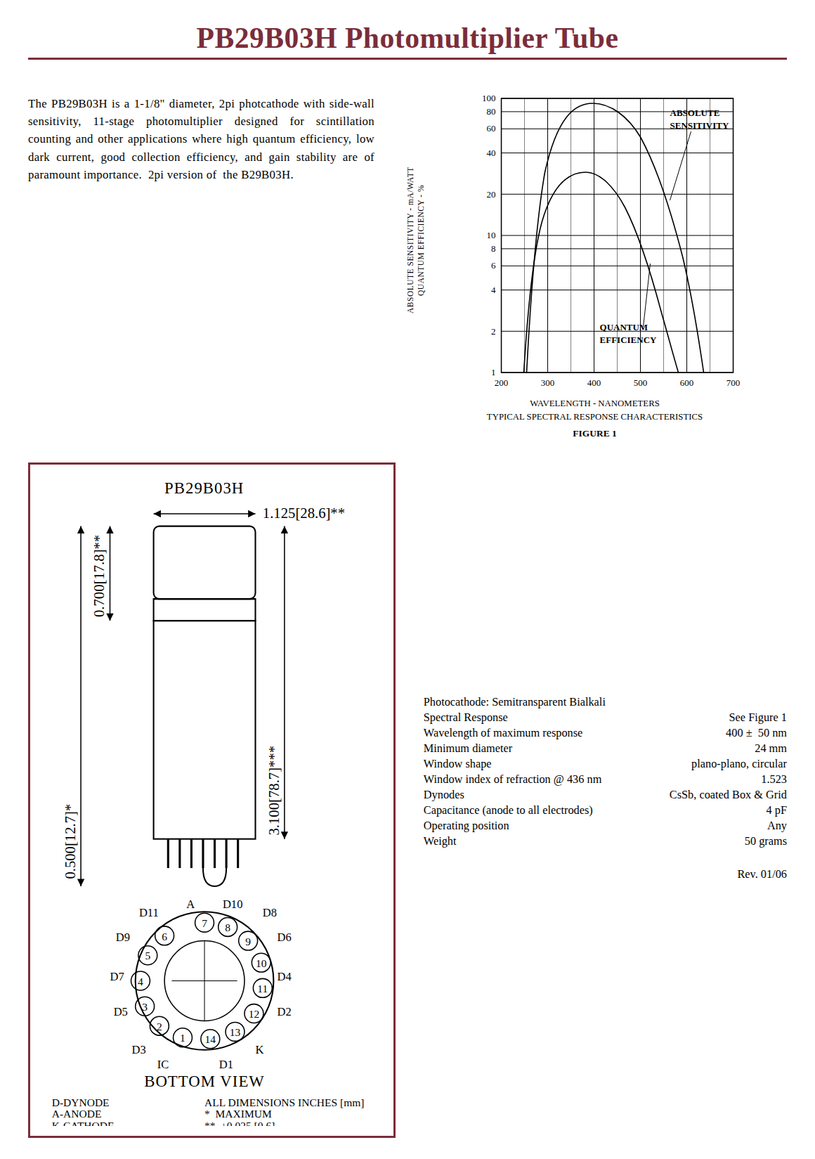PB29B03H Photomultiplier Tube
The PB29B03H is a 1-1/8" diameter, 2pi photcathode with side-wall sensitivity, 11-stage photomultiplier designed for scintillation counting and other applications where high quantum efficiency, low dark current, good collection efficiency, and gain stability are of paramount importance. 2pi version of the B29B03H.
ABSOLUTE SENSITIVITY - mA/WATT
QUANTUM EFFICIENCY - %
100 80 60 40 20 10 8 6 4 2 1 200 300 400 500 600 700 ABSOLUTE SENSITIVITY QUANTUM EFFICIENCY
WAVELENGTH - NANOMETERS
TYPICAL SPECTRAL RESPONSE CHARACTERISTICS FIGURE 1
PB29B03H 1.125[28.6]** 0.700[17.8]** 0.500[12.7]* 3.100[78.7]*** 7 8 9 10 11 12 13 14 1 2 3 4 5 6 A D10 D11 D8 D9 D6 D7 D4 D5 D2 D3 K IC D1 BOTTOM VIEW D-DYNODE A-ANODE K-CATHODE IC-INTERNAL CONNECTION ALL DIMENSIONS INCHES [mm] * MAXIMUM ** ±0.025 [0.6] *** ±0.125 [3]
| Photocathode: Semitransparent Bialkali |
| Spectral Response | See Figure 1 |
| Wavelength of maximum response | 400 ± 50 nm |
| Minimum diameter | 24 mm |
| Window shape | plano-plano, circular |
| Window index of refraction @ 436 nm | 1.523 |
| Dynodes | CsSb, coated Box & Grid |
| Capacitance (anode to all electrodes) | 4 pF |
| Operating position | Any |
| Weight | 50 grams |
Rev. 01/06